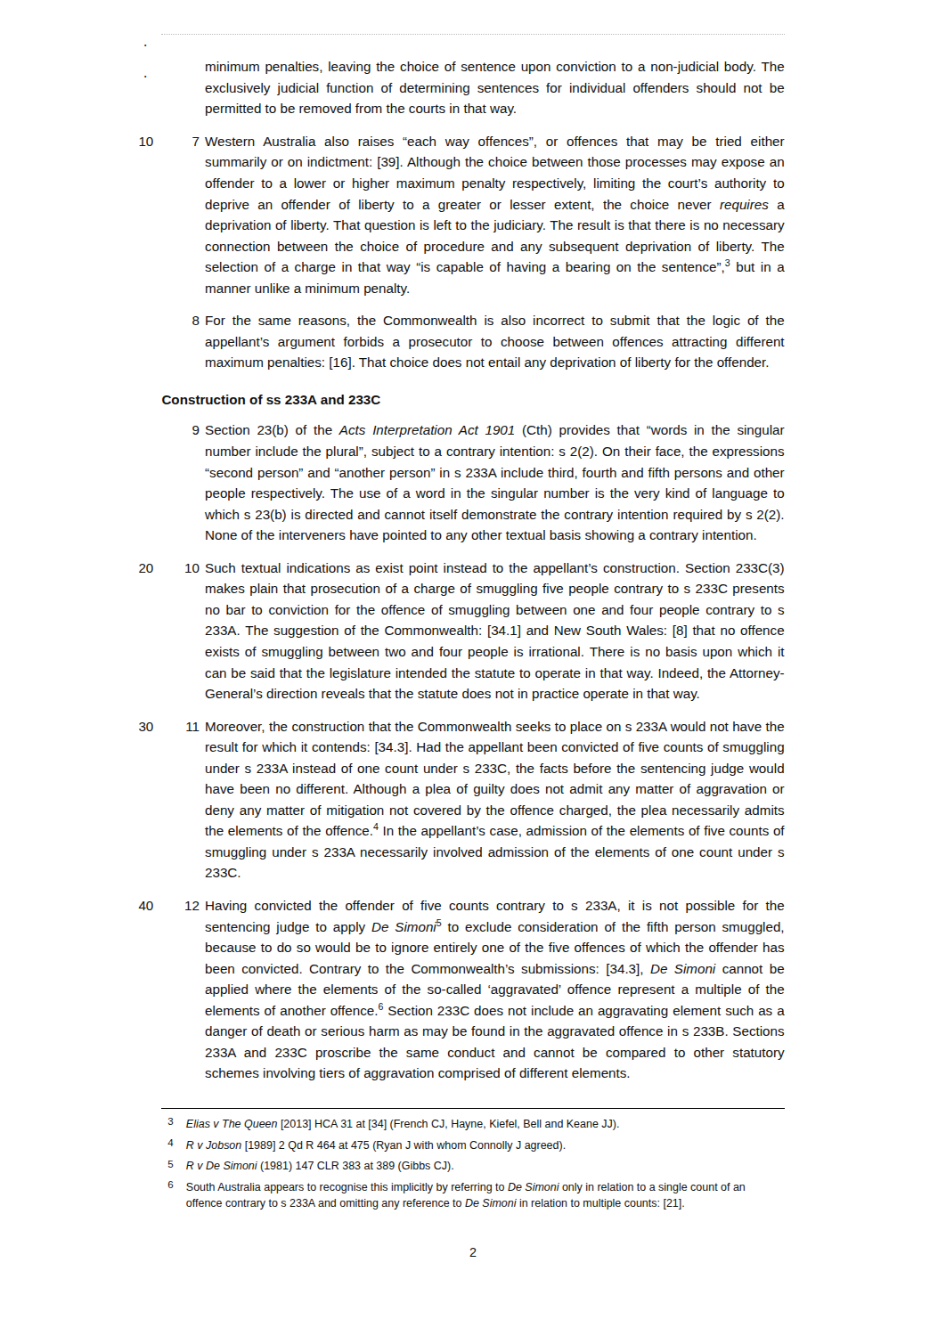· ·
minimum penalties, leaving the choice of sentence upon conviction to a non-judicial body. The exclusively judicial function of determining sentences for individual offenders should not be permitted to be removed from the courts in that way.
10 Western Australia also raises “each way offences”, or offences that may be tried either summarily or on indictment: [39]. Although the choice between those processes may expose an offender to a lower or higher maximum penalty respectively, limiting the court’s authority to deprive an offender of liberty to a greater or lesser extent, the choice never requires a deprivation of liberty. That question is left to the judiciary. The result is that there is no necessary connection between the choice of procedure and any subsequent deprivation of liberty. The selection of a charge in that way “is capable of having a bearing on the sentence”,3 but in a manner unlike a minimum penalty.
For the same reasons, the Commonwealth is also incorrect to submit that the logic of the appellant’s argument forbids a prosecutor to choose between offences attracting different maximum penalties: [16]. That choice does not entail any deprivation of liberty for the offender.
Construction of ss 233A and 233C
Section 23(b) of the Acts Interpretation Act 1901 (Cth) provides that “words in the singular number include the plural”, subject to a contrary intention: s 2(2). On their face, the expressions “second person” and “another person” in s 233A include third, fourth and fifth persons and other people respectively. The use of a word in the singular number is the very kind of language to which s 23(b) is directed and cannot itself demonstrate the contrary intention required by s 2(2). None of the interveners have pointed to any other textual basis showing a contrary intention.
20 Such textual indications as exist point instead to the appellant’s construction. Section 233C(3) makes plain that prosecution of a charge of smuggling five people contrary to s 233C presents no bar to conviction for the offence of smuggling between one and four people contrary to s 233A. The suggestion of the Commonwealth: [34.1] and New South Wales: [8] that no offence exists of smuggling between two and four people is irrational. There is no basis upon which it can be said that the legislature intended the statute to operate in that way. Indeed, the Attorney-General’s direction reveals that the statute does not in practice operate in that way.
30 Moreover, the construction that the Commonwealth seeks to place on s 233A would not have the result for which it contends: [34.3]. Had the appellant been convicted of five counts of smuggling under s 233A instead of one count under s 233C, the facts before the sentencing judge would have been no different. Although a plea of guilty does not admit any matter of aggravation or deny any matter of mitigation not covered by the offence charged, the plea necessarily admits the elements of the offence.4 In the appellant’s case, admission of the elements of five counts of smuggling under s 233A necessarily involved admission of the elements of one count under s 233C.
40 Having convicted the offender of five counts contrary to s 233A, it is not possible for the sentencing judge to apply De Simoni5 to exclude consideration of the fifth person smuggled, because to do so would be to ignore entirely one of the five offences of which the offender has been convicted. Contrary to the Commonwealth’s submissions: [34.3], De Simoni cannot be applied where the elements of the so-called ‘aggravated’ offence represent a multiple of the elements of another offence.6 Section 233C does not include an aggravating element such as a danger of death or serious harm as may be found in the aggravated offence in s 233B. Sections 233A and 233C proscribe the same conduct and cannot be compared to other statutory schemes involving tiers of aggravation comprised of different elements.
Elias v The Queen [2013] HCA 31 at [34] (French CJ, Hayne, Kiefel, Bell and Keane JJ).
R v Jobson [1989] 2 Qd R 464 at 475 (Ryan J with whom Connolly J agreed).
R v De Simoni (1981) 147 CLR 383 at 389 (Gibbs CJ).
South Australia appears to recognise this implicitly by referring to De Simoni only in relation to a single count of an offence contrary to s 233A and omitting any reference to De Simoni in relation to multiple counts: [21].
2